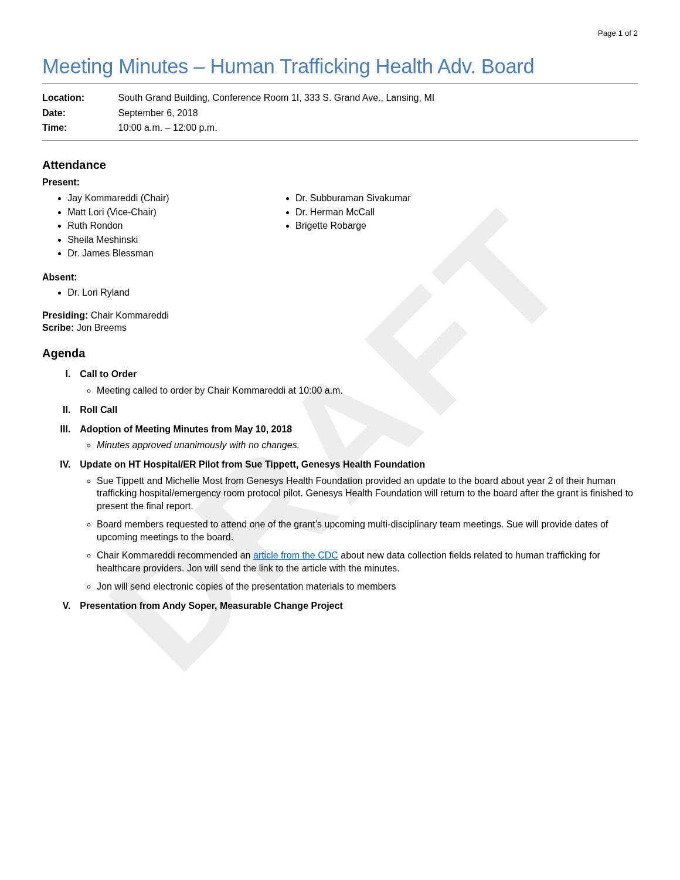Page 1 of 2
Meeting Minutes – Human Trafficking Health Adv. Board
| Location: | South Grand Building, Conference Room 1I, 333 S. Grand Ave., Lansing, MI |
| Date: | September 6, 2018 |
| Time: | 10:00 a.m. – 12:00 p.m. |
Attendance
Present:
Jay Kommareddi (Chair)
Matt Lori (Vice-Chair)
Ruth Rondon
Sheila Meshinski
Dr. James Blessman
Dr. Subburaman Sivakumar
Dr. Herman McCall
Brigette Robarge
Absent:
Dr. Lori Ryland
Presiding: Chair Kommareddi
Scribe: Jon Breems
Agenda
Call to Order
Meeting called to order by Chair Kommareddi at 10:00 a.m.
Roll Call
Adoption of Meeting Minutes from May 10, 2018
Minutes approved unanimously with no changes.
Update on HT Hospital/ER Pilot from Sue Tippett, Genesys Health Foundation
Sue Tippett and Michelle Most from Genesys Health Foundation provided an update to the board about year 2 of their human trafficking hospital/emergency room protocol pilot. Genesys Health Foundation will return to the board after the grant is finished to present the final report.
Board members requested to attend one of the grant’s upcoming multi-disciplinary team meetings. Sue will provide dates of upcoming meetings to the board.
Chair Kommareddi recommended an article from the CDC about new data collection fields related to human trafficking for healthcare providers. Jon will send the link to the article with the minutes.
Jon will send electronic copies of the presentation materials to members
Presentation from Andy Soper, Measurable Change Project